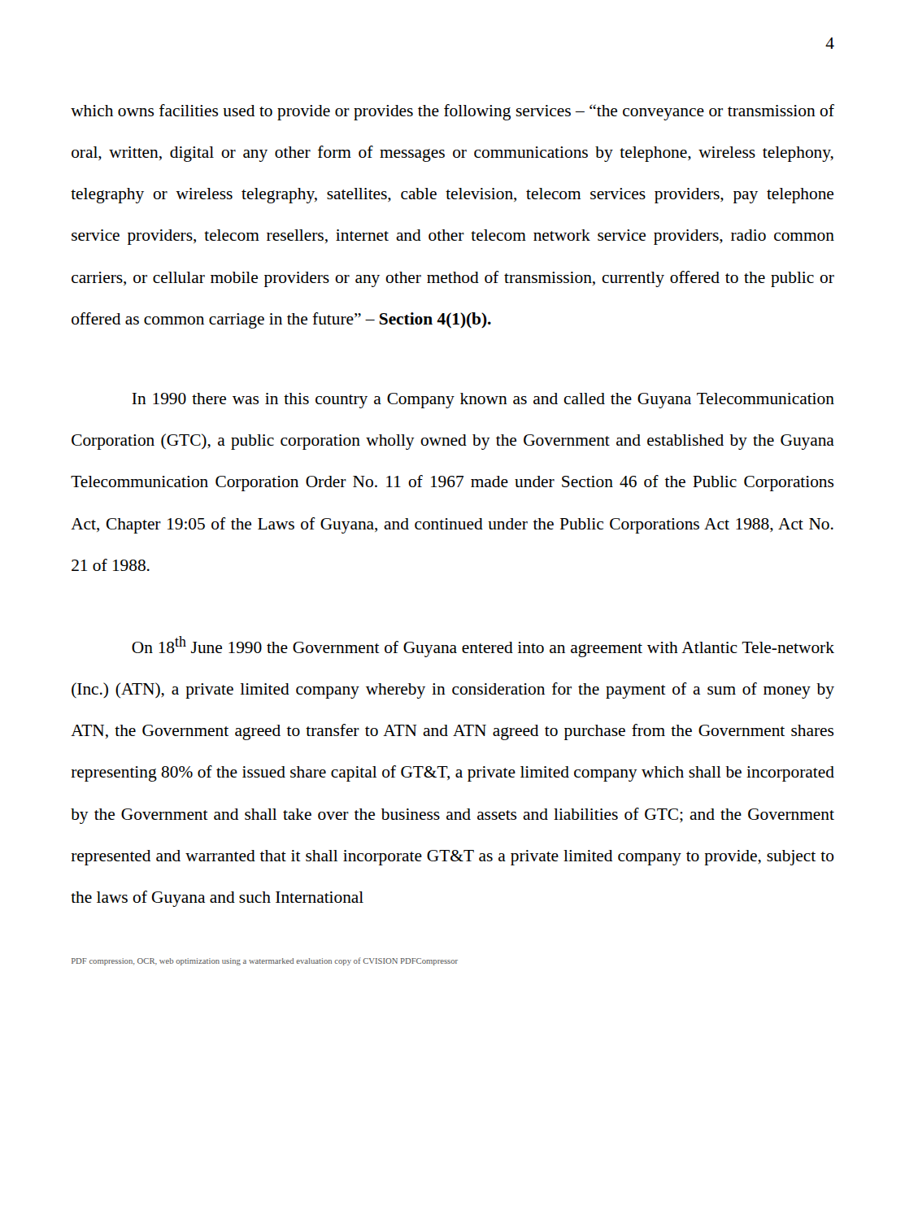4
which owns facilities used to provide or provides the following services – “the conveyance or transmission of oral, written, digital or any other form of messages or communications by telephone, wireless telephony, telegraphy or wireless telegraphy, satellites, cable television, telecom services providers, pay telephone service providers, telecom resellers, internet and other telecom network service providers, radio common carriers, or cellular mobile providers or any other method of transmission, currently offered to the public or offered as common carriage in the future” – Section 4(1)(b).
In 1990 there was in this country a Company known as and called the Guyana Telecommunication Corporation (GTC), a public corporation wholly owned by the Government and established by the Guyana Telecommunication Corporation Order No. 11 of 1967 made under Section 46 of the Public Corporations Act, Chapter 19:05 of the Laws of Guyana, and continued under the Public Corporations Act 1988, Act No. 21 of 1988.
On 18th June 1990 the Government of Guyana entered into an agreement with Atlantic Tele-network (Inc.) (ATN), a private limited company whereby in consideration for the payment of a sum of money by ATN, the Government agreed to transfer to ATN and ATN agreed to purchase from the Government shares representing 80% of the issued share capital of GT&T, a private limited company which shall be incorporated by the Government and shall take over the business and assets and liabilities of GTC; and the Government represented and warranted that it shall incorporate GT&T as a private limited company to provide, subject to the laws of Guyana and such International
PDF compression, OCR, web optimization using a watermarked evaluation copy of CVISION PDFCompressor